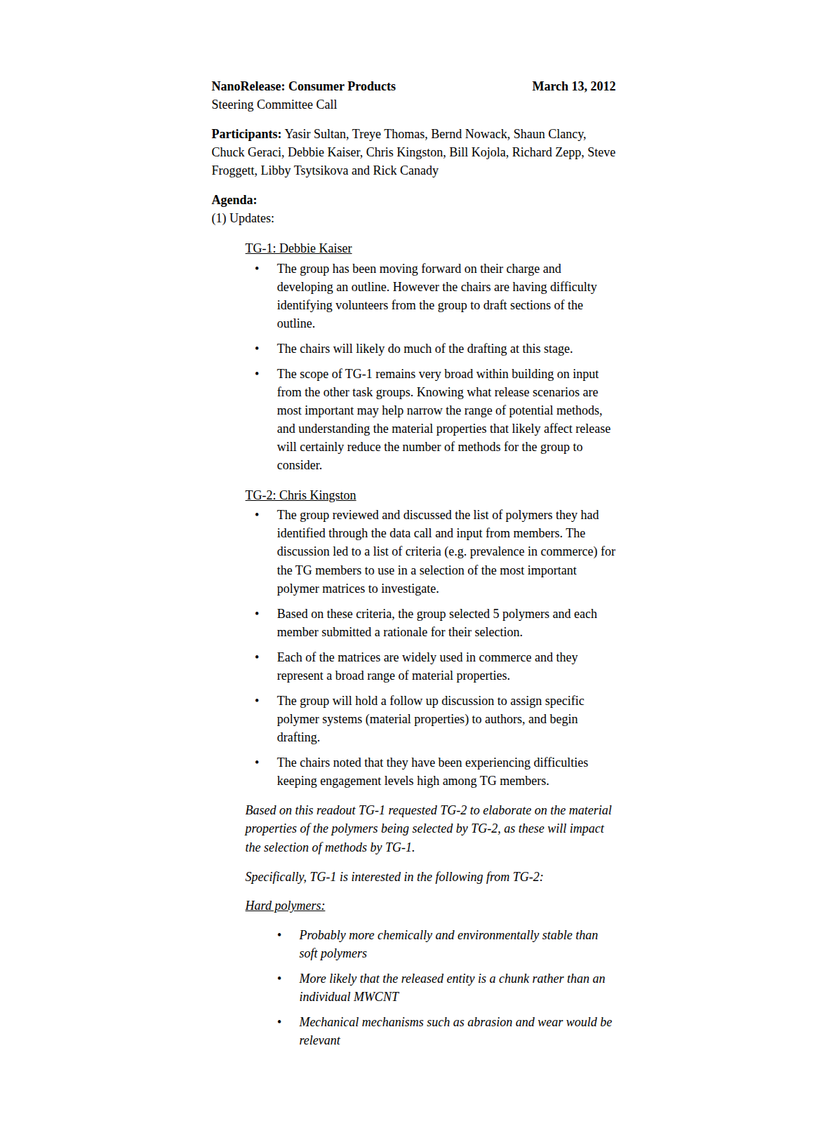NanoRelease: Consumer Products March 13, 2012
Steering Committee Call
Participants: Yasir Sultan, Treye Thomas, Bernd Nowack, Shaun Clancy, Chuck Geraci, Debbie Kaiser, Chris Kingston, Bill Kojola, Richard Zepp, Steve Froggett, Libby Tsytsikova and Rick Canady
Agenda:
(1) Updates:
TG-1: Debbie Kaiser
The group has been moving forward on their charge and developing an outline. However the chairs are having difficulty identifying volunteers from the group to draft sections of the outline.
The chairs will likely do much of the drafting at this stage.
The scope of TG-1 remains very broad within building on input from the other task groups. Knowing what release scenarios are most important may help narrow the range of potential methods, and understanding the material properties that likely affect release will certainly reduce the number of methods for the group to consider.
TG-2: Chris Kingston
The group reviewed and discussed the list of polymers they had identified through the data call and input from members. The discussion led to a list of criteria (e.g. prevalence in commerce) for the TG members to use in a selection of the most important polymer matrices to investigate.
Based on these criteria, the group selected 5 polymers and each member submitted a rationale for their selection.
Each of the matrices are widely used in commerce and they represent a broad range of material properties.
The group will hold a follow up discussion to assign specific polymer systems (material properties) to authors, and begin drafting.
The chairs noted that they have been experiencing difficulties keeping engagement levels high among TG members.
Based on this readout TG-1 requested TG-2 to elaborate on the material properties of the polymers being selected by TG-2, as these will impact the selection of methods by TG-1.
Specifically, TG-1 is interested in the following from TG-2:
Hard polymers:
Probably more chemically and environmentally stable than soft polymers
More likely that the released entity is a chunk rather than an individual MWCNT
Mechanical mechanisms such as abrasion and wear would be relevant